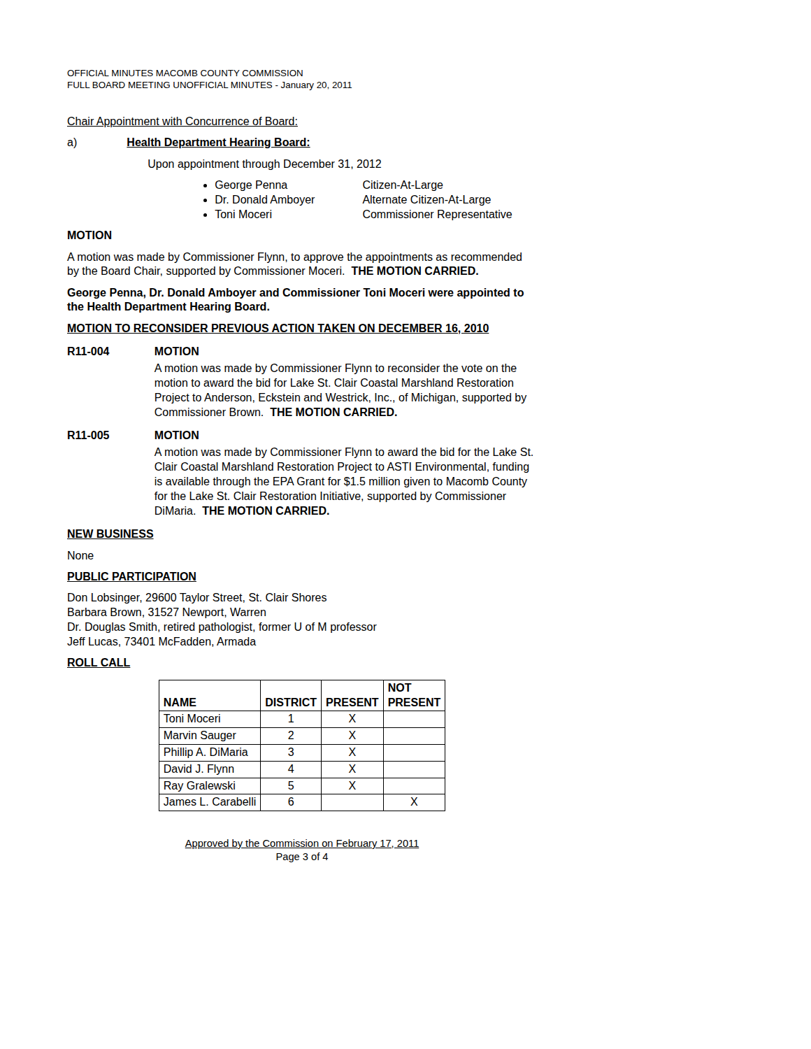OFFICIAL MINUTES MACOMB COUNTY COMMISSION
FULL BOARD MEETING UNOFFICIAL MINUTES - January 20, 2011
Chair Appointment with Concurrence of Board:
a) Health Department Hearing Board:
Upon appointment through December 31, 2012
George Penna Citizen-At-Large
Dr. Donald Amboyer Alternate Citizen-At-Large
Toni Moceri Commissioner Representative
MOTION
A motion was made by Commissioner Flynn, to approve the appointments as recommended by the Board Chair, supported by Commissioner Moceri. THE MOTION CARRIED.
George Penna, Dr. Donald Amboyer and Commissioner Toni Moceri were appointed to the Health Department Hearing Board.
MOTION TO RECONSIDER PREVIOUS ACTION TAKEN ON DECEMBER 16, 2010
R11-004
MOTION
A motion was made by Commissioner Flynn to reconsider the vote on the motion to award the bid for Lake St. Clair Coastal Marshland Restoration Project to Anderson, Eckstein and Westrick, Inc., of Michigan, supported by Commissioner Brown. THE MOTION CARRIED.
R11-005
MOTION
A motion was made by Commissioner Flynn to award the bid for the Lake St. Clair Coastal Marshland Restoration Project to ASTI Environmental, funding is available through the EPA Grant for $1.5 million given to Macomb County for the Lake St. Clair Restoration Initiative, supported by Commissioner DiMaria. THE MOTION CARRIED.
NEW BUSINESS
None
PUBLIC PARTICIPATION
Don Lobsinger, 29600 Taylor Street, St. Clair Shores
Barbara Brown, 31527 Newport, Warren
Dr. Douglas Smith, retired pathologist, former U of M professor
Jeff Lucas, 73401 McFadden, Armada
ROLL CALL
| NAME | DISTRICT | PRESENT | NOT PRESENT |
| --- | --- | --- | --- |
| Toni Moceri | 1 | X | |
| Marvin Sauger | 2 | X | |
| Phillip A. DiMaria | 3 | X | |
| David J. Flynn | 4 | X | |
| Ray Gralewski | 5 | X | |
| James L. Carabelli | 6 | | X |
Approved by the Commission on February 17, 2011
Page 3 of 4